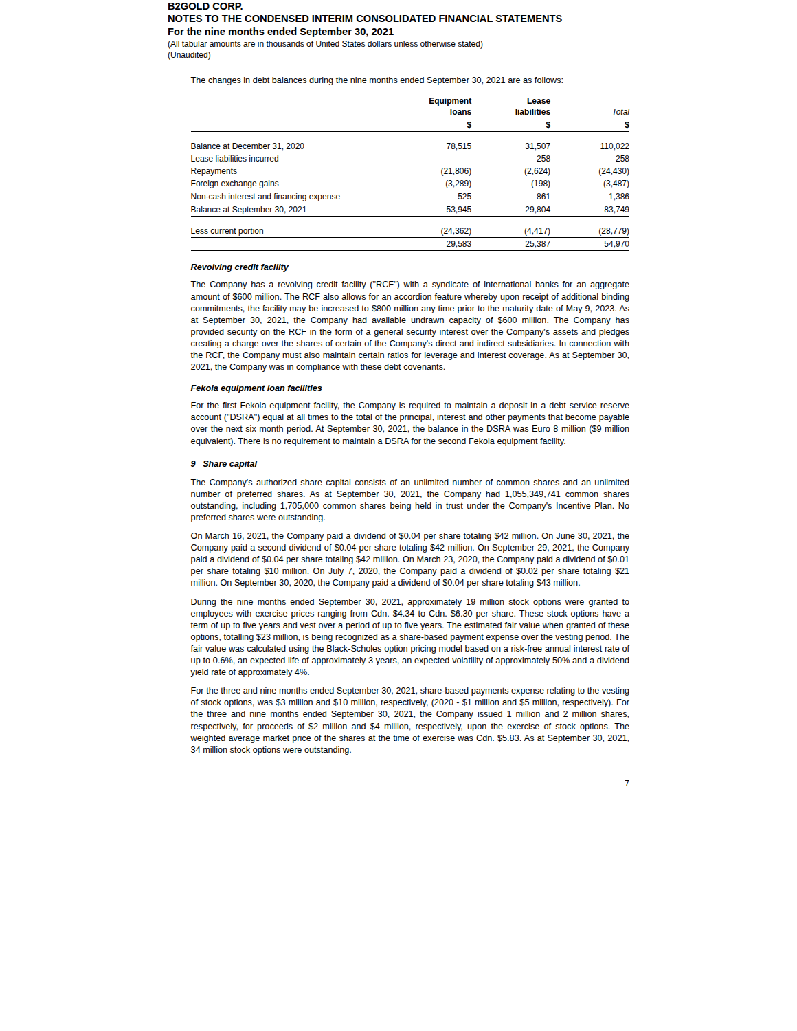B2GOLD CORP.
NOTES TO THE CONDENSED INTERIM CONSOLIDATED FINANCIAL STATEMENTS
For the nine months ended September 30, 2021
(All tabular amounts are in thousands of United States dollars unless otherwise stated)
(Unaudited)
The changes in debt balances during the nine months ended September 30, 2021 are as follows:
| | Equipment loans | Lease liabilities | Total |
| | $ | $ | $ |
| Balance at December 31, 2020 | 78,515 | 31,507 | 110,022 |
| Lease liabilities incurred | — | 258 | 258 |
| Repayments | (21,806) | (2,624) | (24,430) |
| Foreign exchange gains | (3,289) | (198) | (3,487) |
| Non-cash interest and financing expense | 525 | 861 | 1,386 |
| Balance at September 30, 2021 | 53,945 | 29,804 | 83,749 |
| Less current portion | (24,362) | (4,417) | (28,779) |
| | 29,583 | 25,387 | 54,970 |
Revolving credit facility
The Company has a revolving credit facility ("RCF") with a syndicate of international banks for an aggregate amount of $600 million. The RCF also allows for an accordion feature whereby upon receipt of additional binding commitments, the facility may be increased to $800 million any time prior to the maturity date of May 9, 2023. As at September 30, 2021, the Company had available undrawn capacity of $600 million. The Company has provided security on the RCF in the form of a general security interest over the Company's assets and pledges creating a charge over the shares of certain of the Company's direct and indirect subsidiaries. In connection with the RCF, the Company must also maintain certain ratios for leverage and interest coverage. As at September 30, 2021, the Company was in compliance with these debt covenants.
Fekola equipment loan facilities
For the first Fekola equipment facility, the Company is required to maintain a deposit in a debt service reserve account ("DSRA") equal at all times to the total of the principal, interest and other payments that become payable over the next six month period. At September 30, 2021, the balance in the DSRA was Euro 8 million ($9 million equivalent). There is no requirement to maintain a DSRA for the second Fekola equipment facility.
9 Share capital
The Company's authorized share capital consists of an unlimited number of common shares and an unlimited number of preferred shares. As at September 30, 2021, the Company had 1,055,349,741 common shares outstanding, including 1,705,000 common shares being held in trust under the Company's Incentive Plan. No preferred shares were outstanding.
On March 16, 2021, the Company paid a dividend of $0.04 per share totaling $42 million. On June 30, 2021, the Company paid a second dividend of $0.04 per share totaling $42 million. On September 29, 2021, the Company paid a dividend of $0.04 per share totaling $42 million. On March 23, 2020, the Company paid a dividend of $0.01 per share totaling $10 million. On July 7, 2020, the Company paid a dividend of $0.02 per share totaling $21 million. On September 30, 2020, the Company paid a dividend of $0.04 per share totaling $43 million.
During the nine months ended September 30, 2021, approximately 19 million stock options were granted to employees with exercise prices ranging from Cdn. $4.34 to Cdn. $6.30 per share. These stock options have a term of up to five years and vest over a period of up to five years. The estimated fair value when granted of these options, totalling $23 million, is being recognized as a share-based payment expense over the vesting period. The fair value was calculated using the Black-Scholes option pricing model based on a risk-free annual interest rate of up to 0.6%, an expected life of approximately 3 years, an expected volatility of approximately 50% and a dividend yield rate of approximately 4%.
For the three and nine months ended September 30, 2021, share-based payments expense relating to the vesting of stock options, was $3 million and $10 million, respectively, (2020 - $1 million and $5 million, respectively). For the three and nine months ended September 30, 2021, the Company issued 1 million and 2 million shares, respectively, for proceeds of $2 million and $4 million, respectively, upon the exercise of stock options. The weighted average market price of the shares at the time of exercise was Cdn. $5.83. As at September 30, 2021, 34 million stock options were outstanding.
7